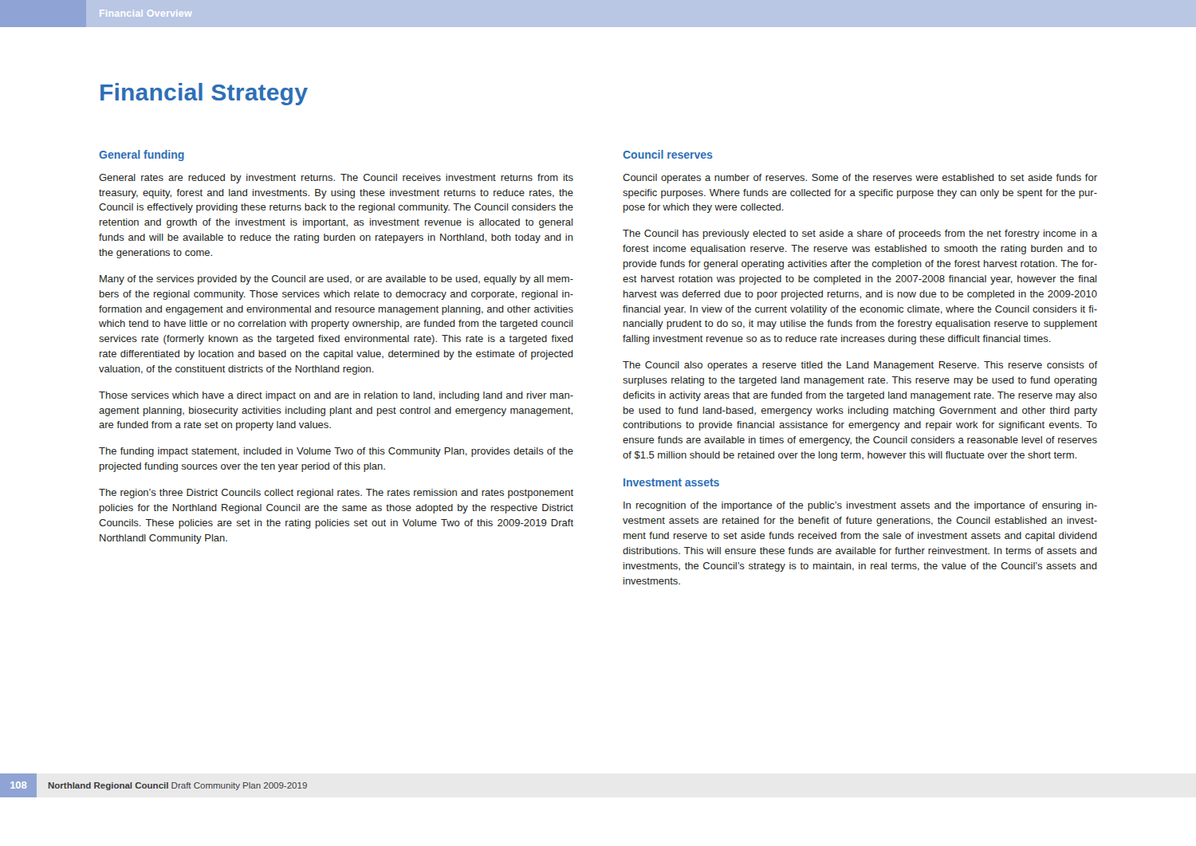Financial Overview
Financial Strategy
General funding
General rates are reduced by investment returns. The Council receives investment returns from its treasury, equity, forest and land investments. By using these investment returns to reduce rates, the Council is effectively providing these returns back to the regional community. The Council considers the retention and growth of the investment is important, as investment revenue is allocated to general funds and will be available to reduce the rating burden on ratepayers in Northland, both today and in the generations to come.
Many of the services provided by the Council are used, or are available to be used, equally by all members of the regional community. Those services which relate to democracy and corporate, regional information and engagement and environmental and resource management planning, and other activities which tend to have little or no correlation with property ownership, are funded from the targeted council services rate (formerly known as the targeted fixed environmental rate). This rate is a targeted fixed rate differentiated by location and based on the capital value, determined by the estimate of projected valuation, of the constituent districts of the Northland region.
Those services which have a direct impact on and are in relation to land, including land and river management planning, biosecurity activities including plant and pest control and emergency management, are funded from a rate set on property land values.
The funding impact statement, included in Volume Two of this Community Plan, provides details of the projected funding sources over the ten year period of this plan.
The region’s three District Councils collect regional rates. The rates remission and rates postponement policies for the Northland Regional Council are the same as those adopted by the respective District Councils. These policies are set in the rating policies set out in Volume Two of this 2009-2019 Draft Northlandl Community Plan.
Council reserves
Council operates a number of reserves. Some of the reserves were established to set aside funds for specific purposes. Where funds are collected for a specific purpose they can only be spent for the purpose for which they were collected.
The Council has previously elected to set aside a share of proceeds from the net forestry income in a forest income equalisation reserve. The reserve was established to smooth the rating burden and to provide funds for general operating activities after the completion of the forest harvest rotation. The forest harvest rotation was projected to be completed in the 2007-2008 financial year, however the final harvest was deferred due to poor projected returns, and is now due to be completed in the 2009-2010 financial year. In view of the current volatility of the economic climate, where the Council considers it financially prudent to do so, it may utilise the funds from the forestry equalisation reserve to supplement falling investment revenue so as to reduce rate increases during these difficult financial times.
The Council also operates a reserve titled the Land Management Reserve. This reserve consists of surpluses relating to the targeted land management rate. This reserve may be used to fund operating deficits in activity areas that are funded from the targeted land management rate. The reserve may also be used to fund land-based, emergency works including matching Government and other third party contributions to provide financial assistance for emergency and repair work for significant events. To ensure funds are available in times of emergency, the Council considers a reasonable level of reserves of $1.5 million should be retained over the long term, however this will fluctuate over the short term.
Investment assets
In recognition of the importance of the public’s investment assets and the importance of ensuring investment assets are retained for the benefit of future generations, the Council established an investment fund reserve to set aside funds received from the sale of investment assets and capital dividend distributions. This will ensure these funds are available for further reinvestment. In terms of assets and investments, the Council’s strategy is to maintain, in real terms, the value of the Council’s assets and investments.
108
Northland Regional Council Draft Community Plan 2009-2019